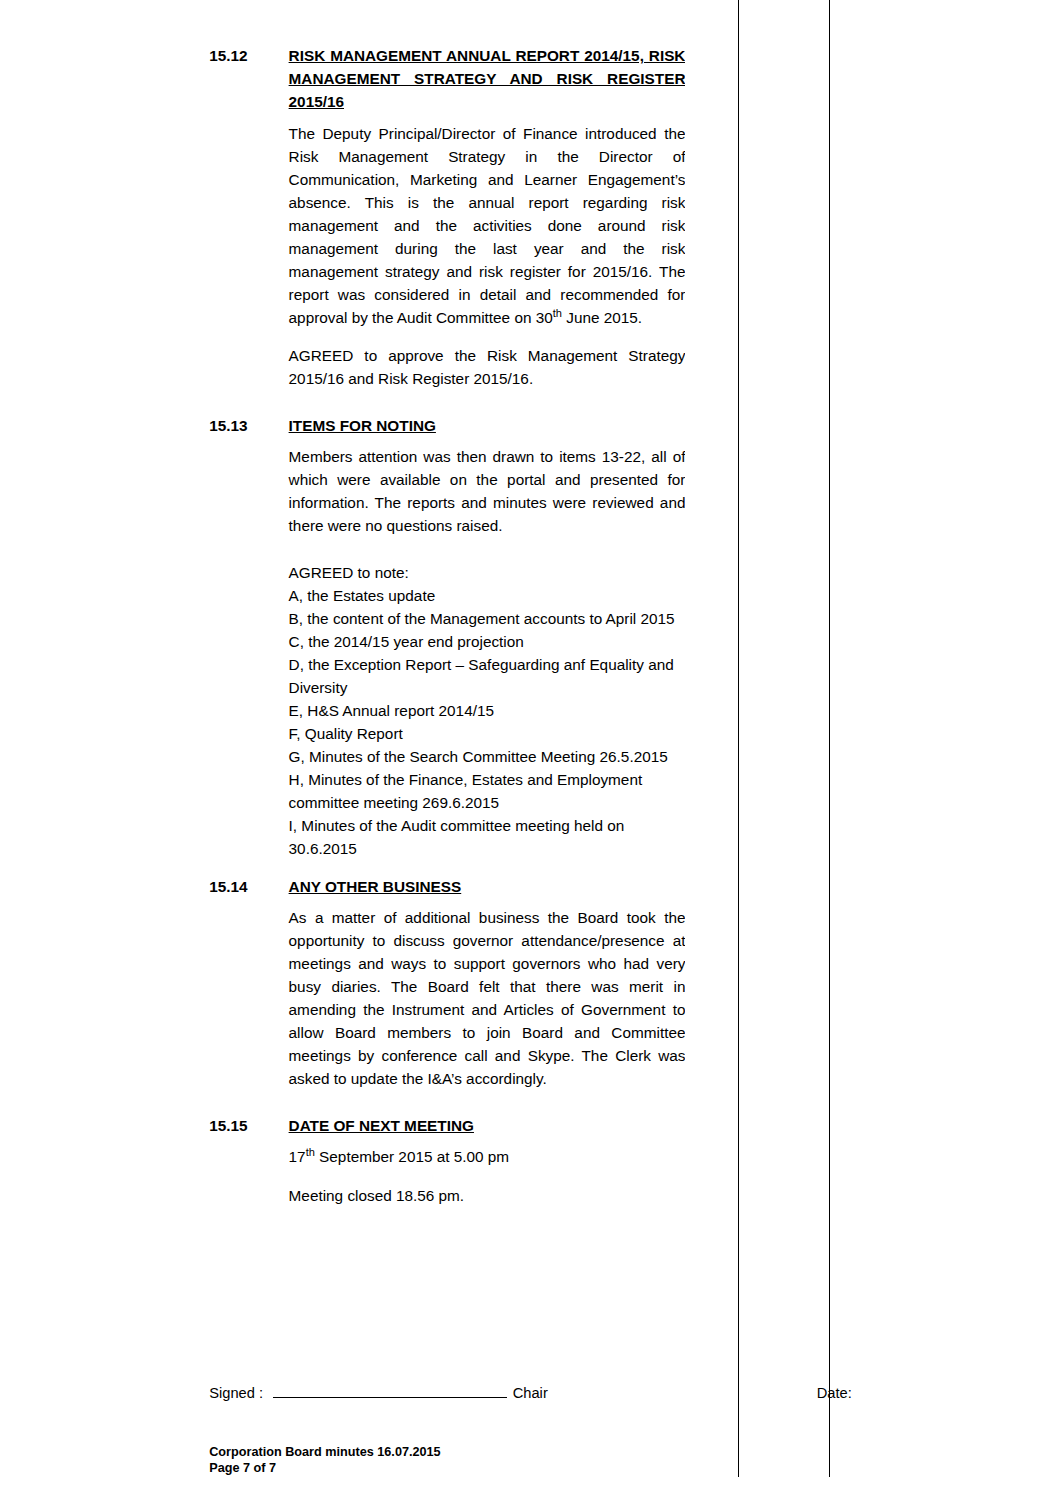15.12
RISK MANAGEMENT ANNUAL REPORT 2014/15, RISK MANAGEMENT STRATEGY AND RISK REGISTER 2015/16
The Deputy Principal/Director of Finance introduced the Risk Management Strategy in the Director of Communication, Marketing and Learner Engagement’s absence. This is the annual report regarding risk management and the activities done around risk management during the last year and the risk management strategy and risk register for 2015/16. The report was considered in detail and recommended for approval by the Audit Committee on 30th June 2015.
AGREED to approve the Risk Management Strategy 2015/16 and Risk Register 2015/16.
15.13
ITEMS FOR NOTING
Members attention was then drawn to items 13-22, all of which were available on the portal and presented for information. The reports and minutes were reviewed and there were no questions raised.
AGREED to note:
A, the Estates update
B, the content of the Management accounts to April 2015
C, the 2014/15 year end projection
D, the Exception Report – Safeguarding anf Equality and Diversity
E, H&S Annual report 2014/15
F, Quality Report
G, Minutes of the Search Committee Meeting 26.5.2015
H, Minutes of the Finance, Estates and Employment committee meeting 269.6.2015
I, Minutes of the Audit committee meeting held on 30.6.2015
15.14
ANY OTHER BUSINESS
As a matter of additional business the Board took the opportunity to discuss governor attendance/presence at meetings and ways to support governors who had very busy diaries. The Board felt that there was merit in amending the Instrument and Articles of Government to allow Board members to join Board and Committee meetings by conference call and Skype. The Clerk was asked to update the I&A’s accordingly.
15.15
DATE OF NEXT MEETING
17th September 2015 at 5.00 pm
Meeting closed 18.56 pm.
Signed : Chair
Date:
Corporation Board minutes 16.07.2015
Page 7 of 7